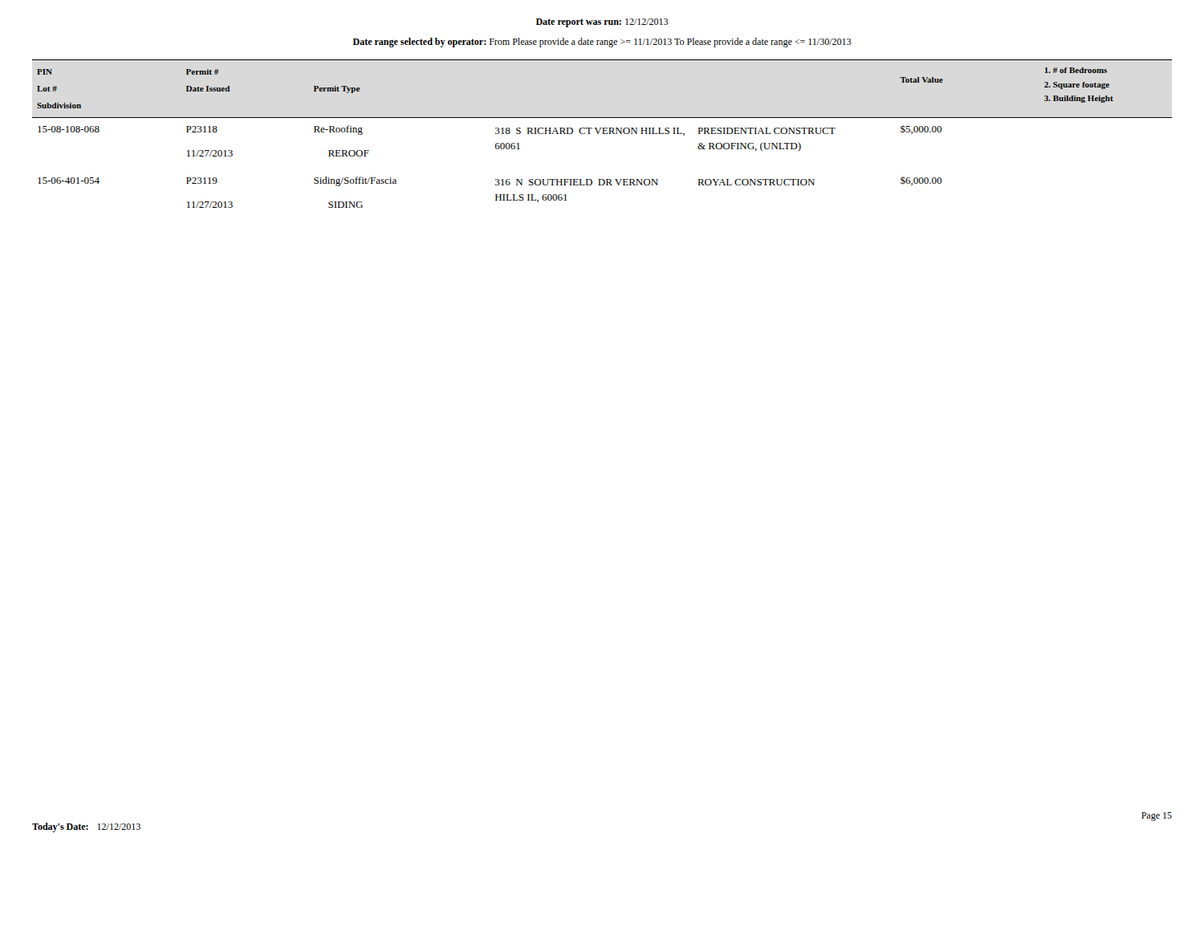Date report was run: 12/12/2013
Date range selected by operator: From Please provide a date range >= 11/1/2013 To Please provide a date range <= 11/30/2013
| PIN Lot # Subdivision | Permit # Date Issued | Permit Type | | | Total Value | # of Bedrooms Square footage Building Height |
| --- | --- | --- | --- | --- | --- | --- |
| 15-08-108-068 | P23118 11/27/2013 | Re-Roofing REROOF | 318 S RICHARD CT VERNON HILLS IL, 60061 | PRESIDENTIAL CONSTRUCT & ROOFING, (UNLTD) | $5,000.00 | |
| 15-06-401-054 | P23119 11/27/2013 | Siding/Soffit/Fascia SIDING | 316 N SOUTHFIELD DR VERNON HILLS IL, 60061 | ROYAL CONSTRUCTION | $6,000.00 | |
Page 15 Today's Date:12/12/2013